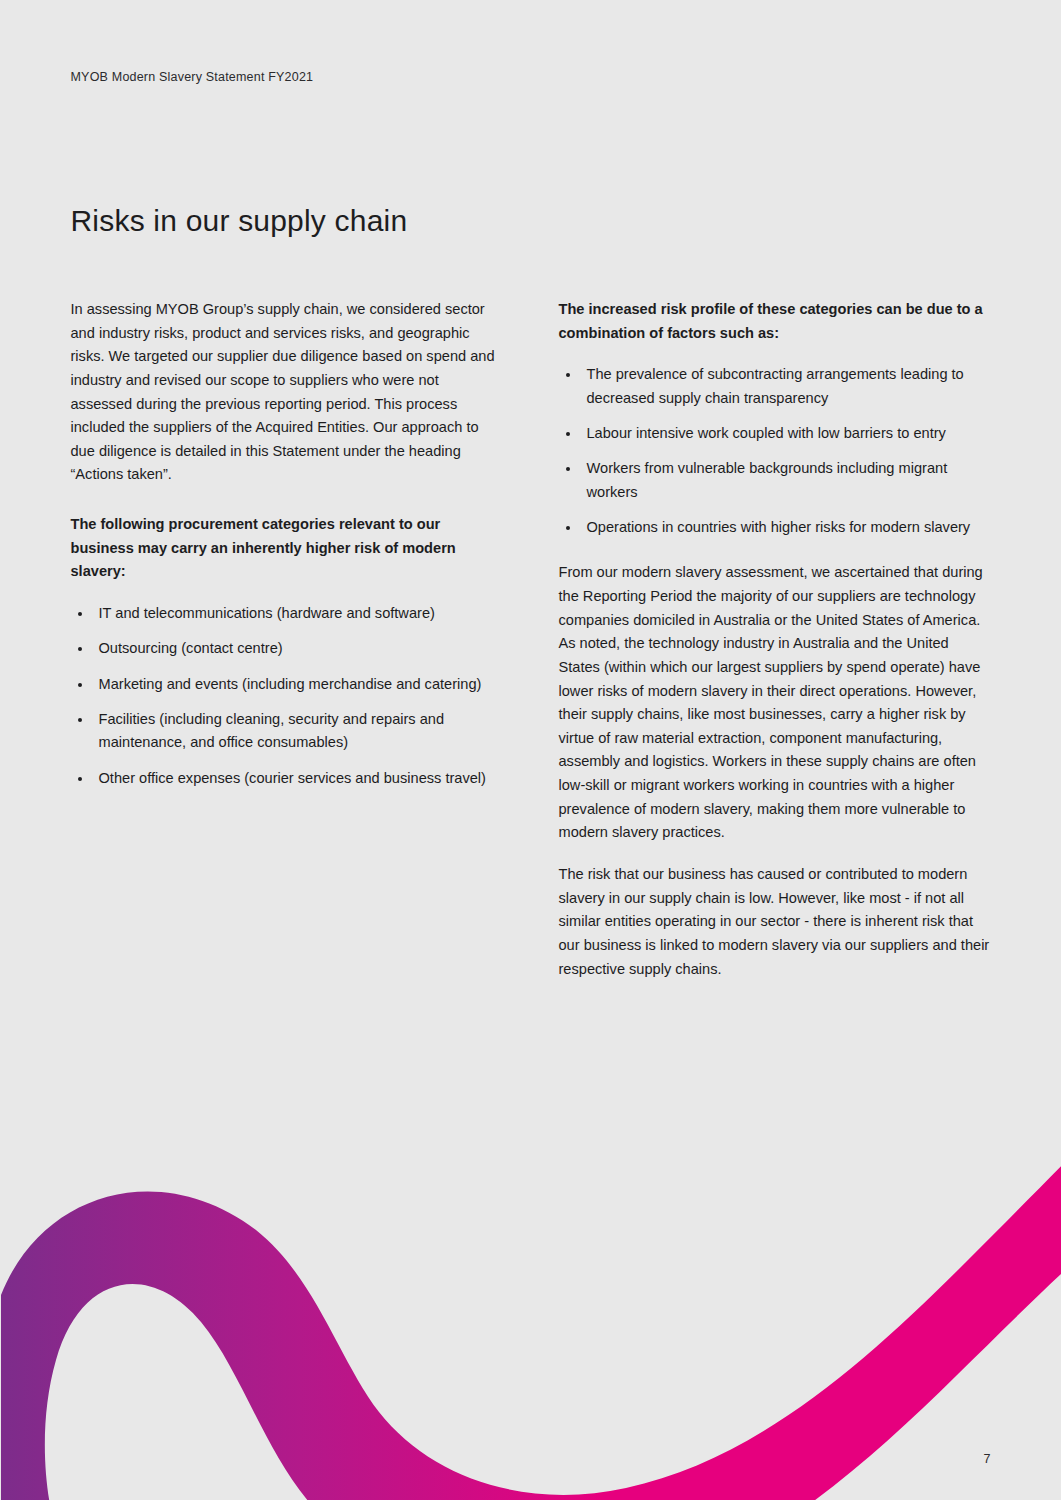MYOB Modern Slavery Statement FY2021
Risks in our supply chain
In assessing MYOB Group’s supply chain, we considered sector and industry risks, product and services risks, and geographic risks. We targeted our supplier due diligence based on spend and industry and revised our scope to suppliers who were not assessed during the previous reporting period. This process included the suppliers of the Acquired Entities. Our approach to due diligence is detailed in this Statement under the heading “Actions taken”.
The following procurement categories relevant to our business may carry an inherently higher risk of modern slavery:
IT and telecommunications (hardware and software)
Outsourcing (contact centre)
Marketing and events (including merchandise and catering)
Facilities (including cleaning, security and repairs and maintenance, and office consumables)
Other office expenses (courier services and business travel)
The increased risk profile of these categories can be due to a combination of factors such as:
The prevalence of subcontracting arrangements leading to decreased supply chain transparency
Labour intensive work coupled with low barriers to entry
Workers from vulnerable backgrounds including migrant workers
Operations in countries with higher risks for modern slavery
From our modern slavery assessment, we ascertained that during the Reporting Period the majority of our suppliers are technology companies domiciled in Australia or the United States of America. As noted, the technology industry in Australia and the United States (within which our largest suppliers by spend operate) have lower risks of modern slavery in their direct operations. However, their supply chains, like most businesses, carry a higher risk by virtue of raw material extraction, component manufacturing, assembly and logistics. Workers in these supply chains are often low-skill or migrant workers working in countries with a higher prevalence of modern slavery, making them more vulnerable to modern slavery practices.
The risk that our business has caused or contributed to modern slavery in our supply chain is low. However, like most - if not all similar entities operating in our sector - there is inherent risk that our business is linked to modern slavery via our suppliers and their respective supply chains.
7